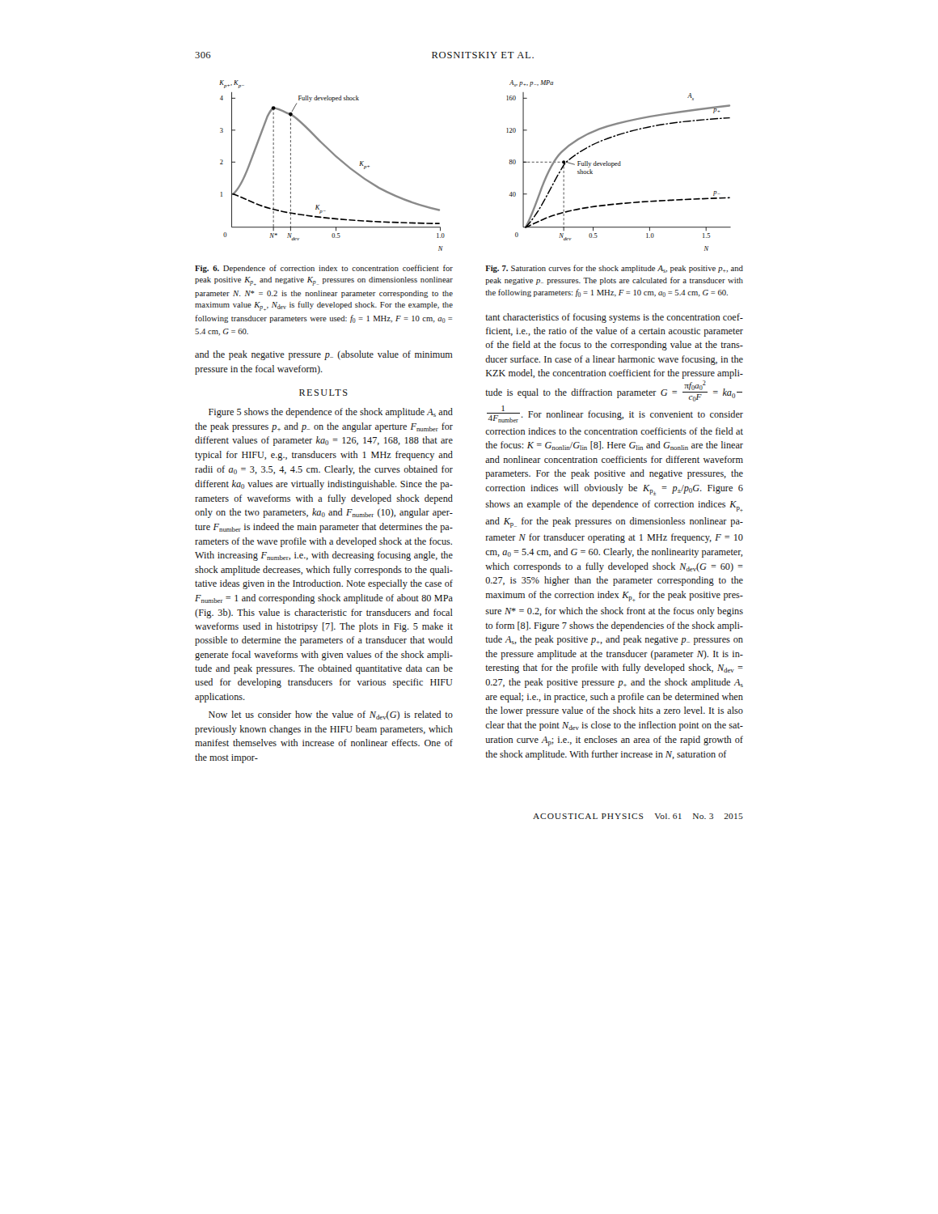306
ROSNITSKIY et al.
Kp+, Kp− 4 3 2 1 0 N* Ndev 0.5 1.0 N Fully developed shock Kp+ Kp−
Fig. 6. Dependence of correction index to concentration coefficient for peak positive Kp+ and negative Kp− pressures on dimensionless nonlinear parameter N. N* = 0.2 is the nonlinear parameter corresponding to the maximum value Kp+, Ndev is fully developed shock. For the example, the following transducer parameters were used: f 0 = 1 MHz, F = 10 cm, a 0 = 5.4 cm, G = 60.
and the peak negative pressure p− (absolute value of minimum pressure in the focal waveform).
Results
Figure 5 shows the dependence of the shock amplitude As and the peak pressures p+ and p− on the angular aperture Fnumber for different values of parameter ka 0 = 126, 147, 168, 188 that are typical for HIFU, e.g., transducers with 1 MHz frequency and radii of a 0 = 3, 3.5, 4, 4.5 cm. Clearly, the curves obtained for different ka 0 values are virtually indistinguishable. Since the parameters of waveforms with a fully developed shock depend only on the two parameters, ka 0 and Fnumber (10), angular aperture Fnumber is indeed the main parameter that determines the parameters of the wave profile with a developed shock at the focus. With increasing Fnumber, i.e., with decreasing focusing angle, the shock amplitude decreases, which fully corresponds to the qualitative ideas given in the Introduction. Note especially the case of Fnumber = 1 and corresponding shock amplitude of about 80 MPa (Fig. 3b). This value is characteristic for transducers and focal waveforms used in histotripsy [7]. The plots in Fig. 5 make it possible to determine the parameters of a transducer that would generate focal waveforms with given values of the shock amplitude and peak pressures. The obtained quantitative data can be used for developing transducers for various specific HIFU applications.
Now let us consider how the value of Ndev(G) is related to previously known changes in the HIFU beam parameters, which manifest themselves with increase of nonlinear effects. One of the most impor-
As, p+, p−, MPa 160 120 80 40 0 Ndev 0.5 1.0 1.5 N As p+ p− Fully developed shock
Fig. 7. Saturation curves for the shock amplitude As, peak positive p+, and peak negative p− pressures. The plots are calculated for a transducer with the following parameters: f 0 = 1 MHz, F = 10 cm, a 0 = 5.4 cm, G = 60.
tant characteristics of focusing systems is the concentration coefficient, i.e., the ratio of the value of a certain acoustic parameter of the field at the focus to the corresponding value at the transducer surface. In case of a linear harmonic wave focusing, in the KZK model, the concentration coefficient for the pressure amplitude is equal to the diffraction parameter G = πf 0 a 02 c 0 F = ka 0 14Fnumber. For nonlinear focusing, it is convenient to consider correction indices to the concentration coefficients of the field at the focus: K = Gnonlin/Glin [8]. Here Glin and Gnonlin are the linear and nonlinear concentration coefficients for different waveform parameters. For the peak positive and negative pressures, the correction indices will obviously be Kp± = p±/p 0 G. Figure 6 shows an example of the dependence of correction indices Kp+ and Kp− for the peak pressures on dimensionless nonlinear parameter N for transducer operating at 1 MHz frequency, F = 10 cm, a 0 = 5.4 cm, and G = 60. Clearly, the nonlinearity parameter, which corresponds to a fully developed shock Ndev(G = 60) = 0.27, is 35% higher than the parameter corresponding to the maximum of the correction index Kp+ for the peak positive pressure N* = 0.2, for which the shock front at the focus only begins to form [8]. Figure 7 shows the dependencies of the shock amplitude As, the peak positive p+, and peak negative p− pressures on the pressure amplitude at the transducer (parameter N). It is interesting that for the profile with fully developed shock, Ndev = 0.27, the peak positive pressure p+ and the shock amplitude As are equal; i.e., in practice, such a profile can be determined when the lower pressure value of the shock hits a zero level. It is also clear that the point Ndev is close to the inflection point on the saturation curve Ap; i.e., it encloses an area of the rapid growth of the shock amplitude. With further increase in N, saturation of
ACOUSTICAL PHYSICS Vol. 61 No. 3 2015